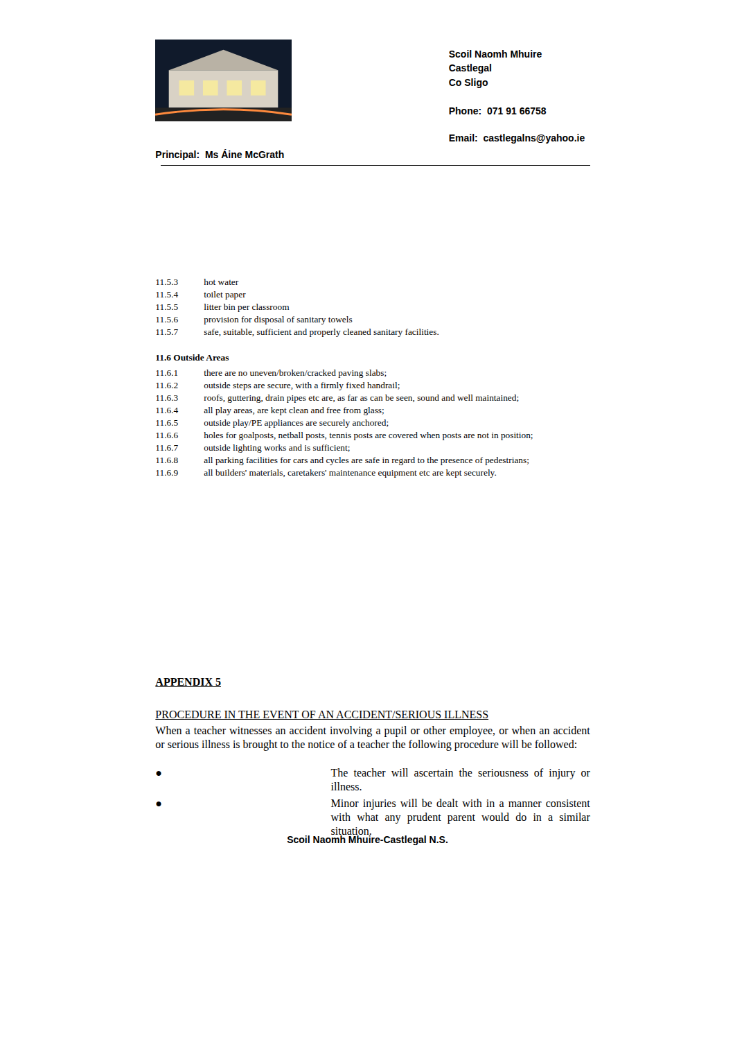Scoil Naomh Mhuire
Castlegal
Co Sligo
Phone: 071 91 66758
Email: castlegalns@yahoo.ie
Principal: Ms Áine McGrath
11.5.3 hot water
11.5.4 toilet paper
11.5.5 litter bin per classroom
11.5.6 provision for disposal of sanitary towels
11.5.7 safe, suitable, sufficient and properly cleaned sanitary facilities.
11.6 Outside Areas
11.6.1 there are no uneven/broken/cracked paving slabs;
11.6.2 outside steps are secure, with a firmly fixed handrail;
11.6.3 roofs, guttering, drain pipes etc are, as far as can be seen, sound and well maintained;
11.6.4 all play areas, are kept clean and free from glass;
11.6.5 outside play/PE appliances are securely anchored;
11.6.6 holes for goalposts, netball posts, tennis posts are covered when posts are not in position;
11.6.7 outside lighting works and is sufficient;
11.6.8 all parking facilities for cars and cycles are safe in regard to the presence of pedestrians;
11.6.9 all builders' materials, caretakers' maintenance equipment etc are kept securely.
APPENDIX 5
PROCEDURE IN THE EVENT OF AN ACCIDENT/SERIOUS ILLNESS
When a teacher witnesses an accident involving a pupil or other employee, or when an accident or serious illness is brought to the notice of a teacher the following procedure will be followed:
● The teacher will ascertain the seriousness of injury or illness.
● Minor injuries will be dealt with in a manner consistent with what any prudent parent would do in a similar situation.
Scoil Naomh Mhuire-Castlegal N.S.